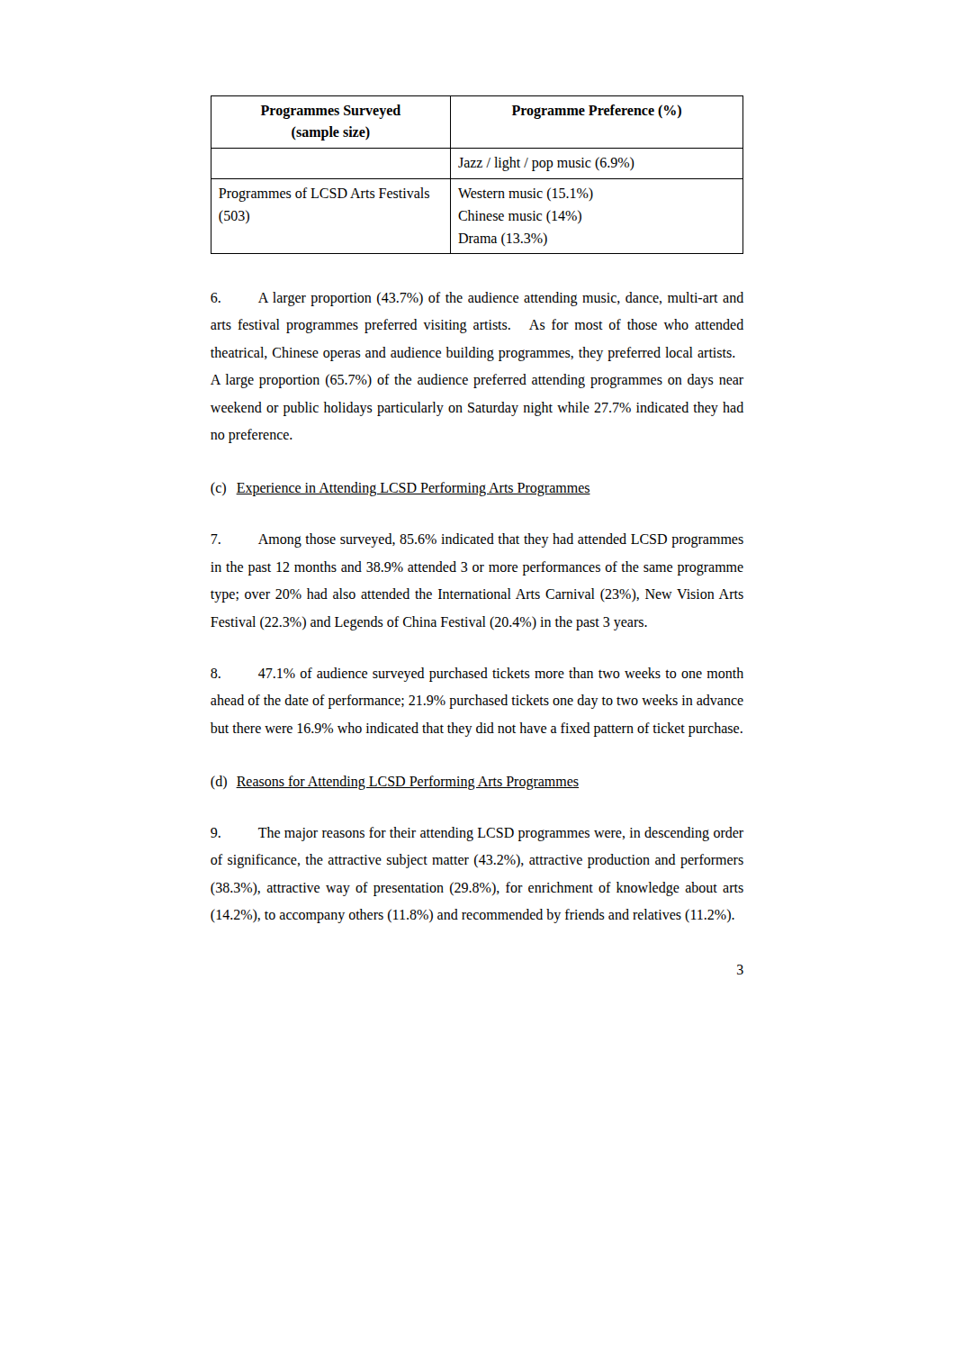| Programmes Surveyed (sample size) | Programme Preference (%) |
| --- | --- |
| | Jazz / light / pop music (6.9%) |
| Programmes of LCSD Arts Festivals (503) | Western music (15.1%) Chinese music (14%) Drama (13.3%) |
6. A larger proportion (43.7%) of the audience attending music, dance, multi-art and arts festival programmes preferred visiting artists. As for most of those who attended theatrical, Chinese operas and audience building programmes, they preferred local artists. A large proportion (65.7%) of the audience preferred attending programmes on days near weekend or public holidays particularly on Saturday night while 27.7% indicated they had no preference.
(c) Experience in Attending LCSD Performing Arts Programmes
7. Among those surveyed, 85.6% indicated that they had attended LCSD programmes in the past 12 months and 38.9% attended 3 or more performances of the same programme type; over 20% had also attended the International Arts Carnival (23%), New Vision Arts Festival (22.3%) and Legends of China Festival (20.4%) in the past 3 years.
8. 47.1% of audience surveyed purchased tickets more than two weeks to one month ahead of the date of performance; 21.9% purchased tickets one day to two weeks in advance but there were 16.9% who indicated that they did not have a fixed pattern of ticket purchase.
(d) Reasons for Attending LCSD Performing Arts Programmes
9. The major reasons for their attending LCSD programmes were, in descending order of significance, the attractive subject matter (43.2%), attractive production and performers (38.3%), attractive way of presentation (29.8%), for enrichment of knowledge about arts (14.2%), to accompany others (11.8%) and recommended by friends and relatives (11.2%).
3